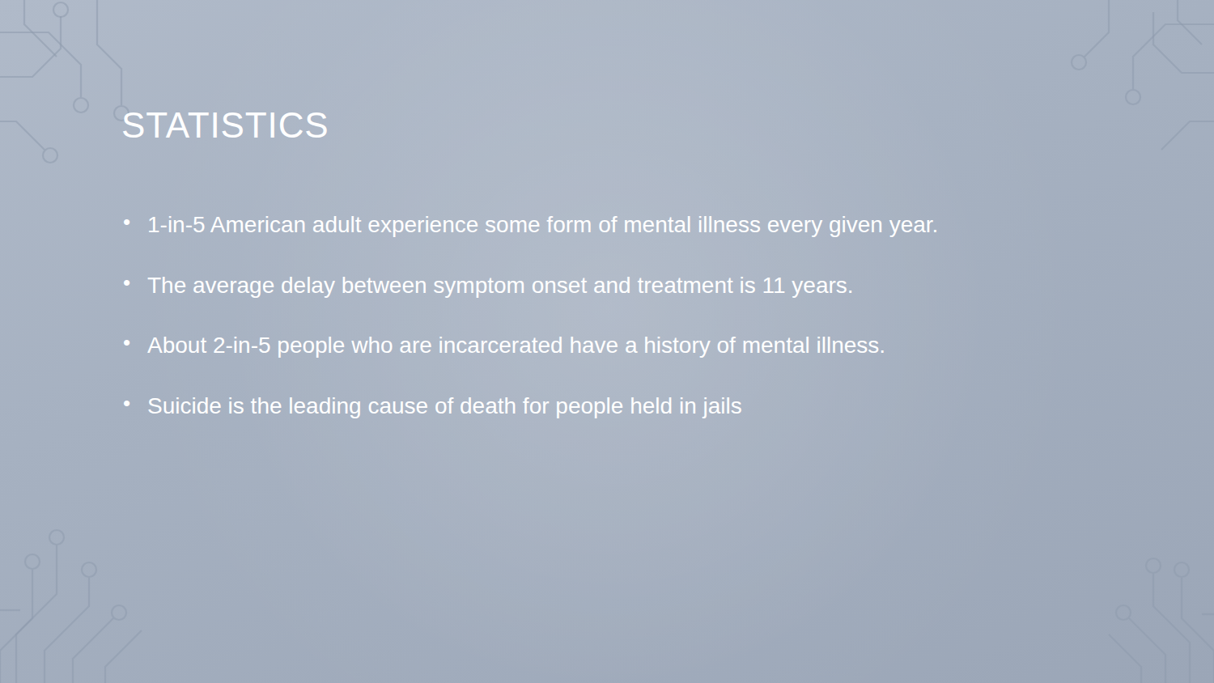Statistics
1-in-5 American adult experience some form of mental illness every given year.
The average delay between symptom onset and treatment is 11 years.
About 2-in-5 people who are incarcerated have a history of mental illness.
Suicide is the leading cause of death for people held in jails